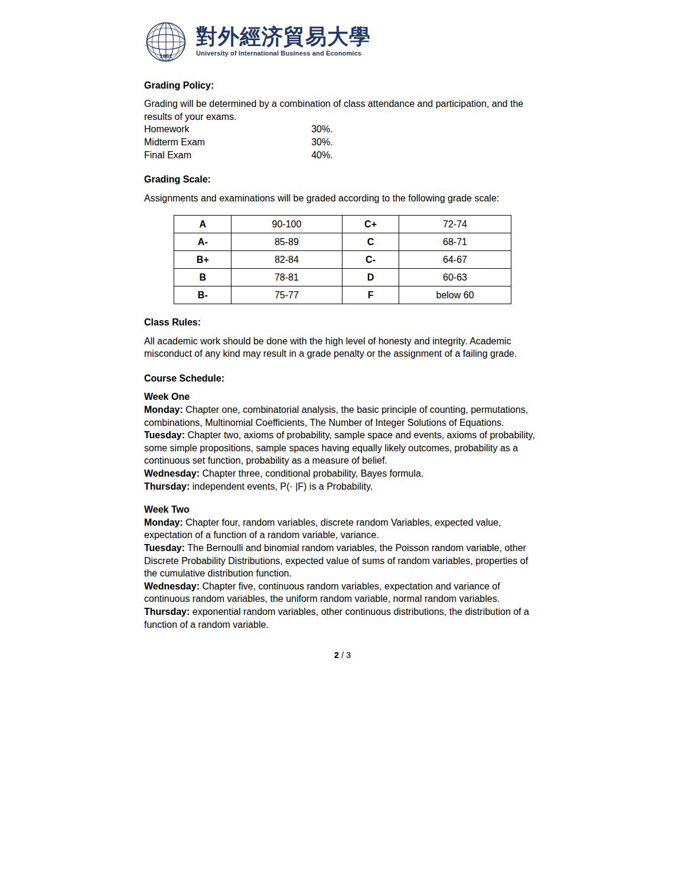1951
對外經济貿易大學
University of International Business and Economics
Grading Policy:
Grading will be determined by a combination of class attendance and participation, and the results of your exams.
Homework 30%.
Midterm Exam 30%.
Final Exam 40%.
Grading Scale:
Assignments and examinations will be graded according to the following grade scale:
| A | 90-100 | C+ | 72-74 |
| A- | 85-89 | C | 68-71 |
| B+ | 82-84 | C- | 64-67 |
| B | 78-81 | D | 60-63 |
| B- | 75-77 | F | below 60 |
Class Rules:
All academic work should be done with the high level of honesty and integrity. Academic misconduct of any kind may result in a grade penalty or the assignment of a failing grade.
Course Schedule:
Week One
Monday: Chapter one, combinatorial analysis, the basic principle of counting, permutations, combinations, Multinomial Coefficients, The Number of Integer Solutions of Equations.
Tuesday: Chapter two, axioms of probability, sample space and events, axioms of probability, some simple propositions, sample spaces having equally likely outcomes, probability as a continuous set function, probability as a measure of belief.
Wednesday: Chapter three, conditional probability, Bayes formula.
Thursday: independent events, P(· |F) is a Probability.
Week Two
Monday: Chapter four, random variables, discrete random Variables, expected value, expectation of a function of a random variable, variance.
Tuesday: The Bernoulli and binomial random variables, the Poisson random variable, other Discrete Probability Distributions, expected value of sums of random variables, properties of the cumulative distribution function.
Wednesday: Chapter five, continuous random variables, expectation and variance of continuous random variables, the uniform random variable, normal random variables.
Thursday: exponential random variables, other continuous distributions, the distribution of a function of a random variable.
2 / 3